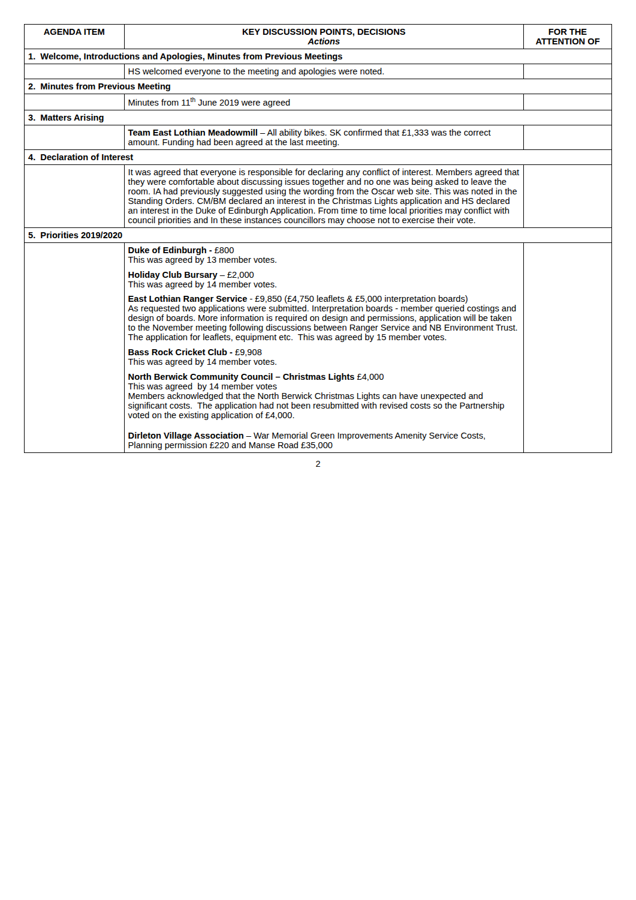| AGENDA ITEM | KEY DISCUSSION POINTS, DECISIONS Actions | FOR THE ATTENTION OF |
| --- | --- | --- |
| 1. Welcome, Introductions and Apologies, Minutes from Previous Meetings |
| | HS welcomed everyone to the meeting and apologies were noted. | |
| 2. Minutes from Previous Meeting |
| | Minutes from 11 th June 2019 were agreed | |
| 3. Matters Arising |
| | Team East Lothian Meadowmill – All ability bikes. SK confirmed that £1,333 was the correct amount. Funding had been agreed at the last meeting. | |
| 4. Declaration of Interest |
| | It was agreed that everyone is responsible for declaring any conflict of interest. Members agreed that they were comfortable about discussing issues together and no one was being asked to leave the room. IA had previously suggested using the wording from the Oscar web site. This was noted in the Standing Orders. CM/BM declared an interest in the Christmas Lights application and HS declared an interest in the Duke of Edinburgh Application. From time to time local priorities may conflict with council priorities and In these instances councillors may choose not to exercise their vote. | |
| 5. Priorities 2019/2020 |
| | Duke of Edinburgh - £800 This was agreed by 13 member votes. Holiday Club Bursary – £2,000 This was agreed by 14 member votes. East Lothian Ranger Service - £9,850 (£4,750 leaflets & £5,000 interpretation boards) As requested two applications were submitted. Interpretation boards - member queried costings and design of boards. More information is required on design and permissions, application will be taken to the November meeting following discussions between Ranger Service and NB Environment Trust. The application for leaflets, equipment etc. This was agreed by 15 member votes. Bass Rock Cricket Club - £9,908 This was agreed by 14 member votes. North Berwick Community Council – Christmas Lights £4,000 This was agreed by 14 member votes Members acknowledged that the North Berwick Christmas Lights can have unexpected and significant costs. The application had not been resubmitted with revised costs so the Partnership voted on the existing application of £4,000. Dirleton Village Association – War Memorial Green Improvements Amenity Service Costs, Planning permission £220 and Manse Road £35,000 | |
2